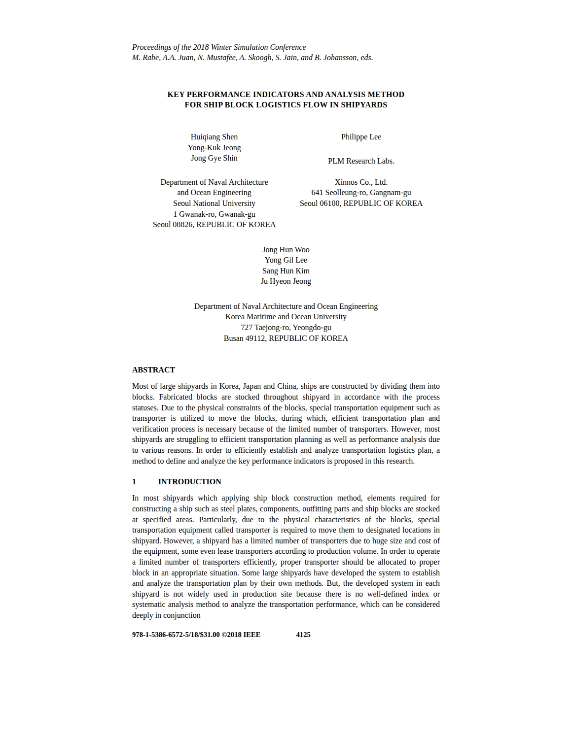Proceedings of the 2018 Winter Simulation Conference
M. Rabe, A.A. Juan, N. Mustafee, A. Skoogh, S. Jain, and B. Johansson, eds.
Key Performance Indicators and Analysis Method
for Ship Block Logistics Flow in Shipyards
Huiqiang Shen
Yong-Kuk Jeong
Jong Gye Shin
Department of Naval Architecture
and Ocean Engineering
Seoul National University
1 Gwanak-ro, Gwanak-gu
Seoul 08826, REPUBLIC OF KOREA
Philippe Lee
PLM Research Labs.
Xinnos Co., Ltd.
641 Seolleung-ro, Gangnam-gu
Seoul 06100, REPUBLIC OF KOREA
Jong Hun Woo
Yong Gil Lee
Sang Hun Kim
Ju Hyeon Jeong
Department of Naval Architecture and Ocean Engineering
Korea Maritime and Ocean University
727 Taejong-ro, Yeongdo-gu
Busan 49112, REPUBLIC OF KOREA
Abstract
Most of large shipyards in Korea, Japan and China, ships are constructed by dividing them into blocks. Fabricated blocks are stocked throughout shipyard in accordance with the process statuses. Due to the physical constraints of the blocks, special transportation equipment such as transporter is utilized to move the blocks, during which, efficient transportation plan and verification process is necessary because of the limited number of transporters. However, most shipyards are struggling to efficient transportation planning as well as performance analysis due to various reasons. In order to efficiently establish and analyze transportation logistics plan, a method to define and analyze the key performance indicators is proposed in this research.
1 Introduction
In most shipyards which applying ship block construction method, elements required for constructing a ship such as steel plates, components, outfitting parts and ship blocks are stocked at specified areas. Particularly, due to the physical characteristics of the blocks, special transportation equipment called transporter is required to move them to designated locations in shipyard. However, a shipyard has a limited number of transporters due to huge size and cost of the equipment, some even lease transporters according to production volume. In order to operate a limited number of transporters efficiently, proper transporter should be allocated to proper block in an appropriate situation. Some large shipyards have developed the system to establish and analyze the transportation plan by their own methods. But, the developed system in each shipyard is not widely used in production site because there is no well-defined index or systematic analysis method to analyze the transportation performance, which can be considered deeply in conjunction
978-1-5386-6572-5/18/$31.00 ©2018 IEEE 4125